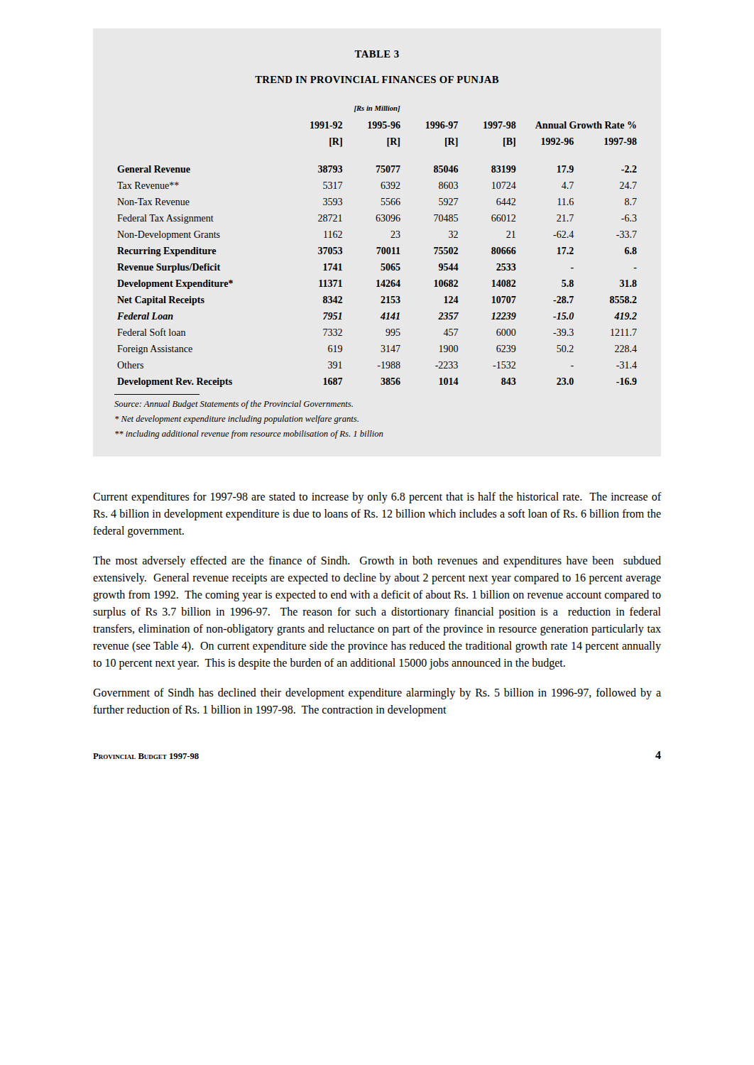TABLE 3
TREND IN PROVINCIAL FINANCES OF PUNJAB
[Rs in Million]
| | 1991-92 | 1995-96 | 1996-97 | 1997-98 | Annual Growth Rate % |
| --- | --- | --- | --- | --- | --- |
| | [R] | [R] | [R] | [B] | 1992-96 | 1997-98 |
| General Revenue | 38793 | 75077 | 85046 | 83199 | 17.9 | -2.2 |
| Tax Revenue** | 5317 | 6392 | 8603 | 10724 | 4.7 | 24.7 |
| Non-Tax Revenue | 3593 | 5566 | 5927 | 6442 | 11.6 | 8.7 |
| Federal Tax Assignment | 28721 | 63096 | 70485 | 66012 | 21.7 | -6.3 |
| Non-Development Grants | 1162 | 23 | 32 | 21 | -62.4 | -33.7 |
| Recurring Expenditure | 37053 | 70011 | 75502 | 80666 | 17.2 | 6.8 |
| Revenue Surplus/Deficit | 1741 | 5065 | 9544 | 2533 | - | - |
| Development Expenditure* | 11371 | 14264 | 10682 | 14082 | 5.8 | 31.8 |
| Net Capital Receipts | 8342 | 2153 | 124 | 10707 | -28.7 | 8558.2 |
| Federal Loan | 7951 | 4141 | 2357 | 12239 | -15.0 | 419.2 |
| Federal Soft loan | 7332 | 995 | 457 | 6000 | -39.3 | 1211.7 |
| Foreign Assistance | 619 | 3147 | 1900 | 6239 | 50.2 | 228.4 |
| Others | 391 | -1988 | -2233 | -1532 | - | -31.4 |
| Development Rev. Receipts | 1687 | 3856 | 1014 | 843 | 23.0 | -16.9 |
Source: Annual Budget Statements of the Provincial Governments.
* Net development expenditure including population welfare grants.
** including additional revenue from resource mobilisation of Rs. 1 billion
Current expenditures for 1997-98 are stated to increase by only 6.8 percent that is half the historical rate. The increase of Rs. 4 billion in development expenditure is due to loans of Rs. 12 billion which includes a soft loan of Rs. 6 billion from the federal government.
The most adversely effected are the finance of Sindh. Growth in both revenues and expenditures have been subdued extensively. General revenue receipts are expected to decline by about 2 percent next year compared to 16 percent average growth from 1992. The coming year is expected to end with a deficit of about Rs. 1 billion on revenue account compared to surplus of Rs 3.7 billion in 1996-97. The reason for such a distortionary financial position is a reduction in federal transfers, elimination of non-obligatory grants and reluctance on part of the province in resource generation particularly tax revenue (see Table 4). On current expenditure side the province has reduced the traditional growth rate 14 percent annually to 10 percent next year. This is despite the burden of an additional 15000 jobs announced in the budget.
Government of Sindh has declined their development expenditure alarmingly by Rs. 5 billion in 1996-97, followed by a further reduction of Rs. 1 billion in 1997-98. The contraction in development
Provincial Budget 1997-98 4